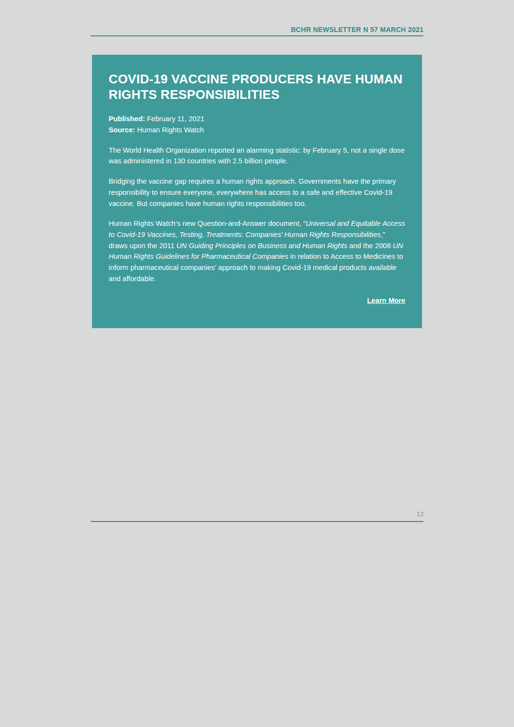BCHR NEWSLETTER N 57 MARCH 2021
Covid-19 Vaccine Producers Have Human Rights Responsibilities
Published: February 11, 2021
Source: Human Rights Watch
The World Health Organization reported an alarming statistic: by February 5, not a single dose was administered in 130 countries with 2.5 billion people.
Bridging the vaccine gap requires a human rights approach. Governments have the primary responsibility to ensure everyone, everywhere has access to a safe and effective Covid-19 vaccine. But companies have human rights responsibilities too.
Human Rights Watch’s new Question-and-Answer document, “Universal and Equitable Access to Covid-19 Vaccines, Testing, Treatments: Companies’ Human Rights Responsibilities,” draws upon the 2011 UN Guiding Principles on Business and Human Rights and the 2008 UN Human Rights Guidelines for Pharmaceutical Companies in relation to Access to Medicines to inform pharmaceutical companies’ approach to making Covid-19 medical products available and affordable.
Learn More
12